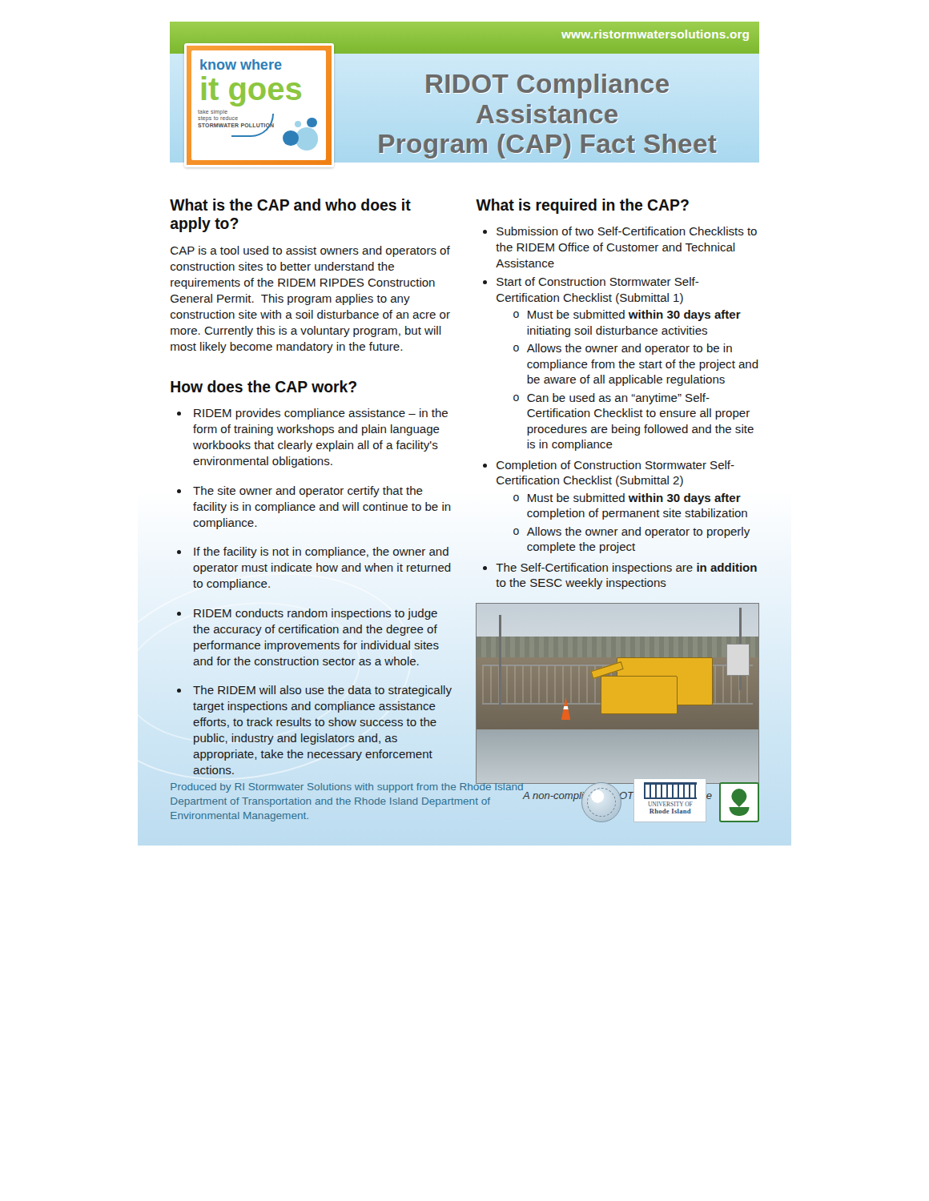www.ristormwatersolutions.org
RIDOT Compliance Assistance
Program (CAP) Fact Sheet
know where
it goes
take simple
steps to reduce
STORMWATER POLLUTION
What is the CAP and who does it apply to?
CAP is a tool used to assist owners and operators of construction sites to better understand the requirements of the RIDEM RIPDES Construction General Permit. This program applies to any construction site with a soil disturbance of an acre or more. Currently this is a voluntary program, but will most likely become mandatory in the future.
How does the CAP work?
RIDEM provides compliance assistance – in the form of training workshops and plain language workbooks that clearly explain all of a facility's environmental obligations.
The site owner and operator certify that the facility is in compliance and will continue to be in compliance.
If the facility is not in compliance, the owner and operator must indicate how and when it returned to compliance.
RIDEM conducts random inspections to judge the accuracy of certification and the degree of performance improvements for individual sites and for the construction sector as a whole.
The RIDEM will also use the data to strategically target inspections and compliance assistance efforts, to track results to show success to the public, industry and legislators and, as appropriate, take the necessary enforcement actions.
What is required in the CAP?
Submission of two Self-Certification Checklists to the RIDEM Office of Customer and Technical Assistance
Start of Construction Stormwater Self-Certification Checklist (Submittal 1)
Must be submitted within 30 days after initiating soil disturbance activities
Allows the owner and operator to be in compliance from the start of the project and be aware of all applicable regulations
Can be used as an “anytime” Self-Certification Checklist to ensure all proper procedures are being followed and the site is in compliance
Completion of Construction Stormwater Self-Certification Checklist (Submittal 2)
Must be submitted within 30 days after completion of permanent site stabilization
Allows the owner and operator to properly complete the project
The Self-Certification inspections are in addition to the SESC weekly inspections
A non-compliant RIDOT construction site
Produced by RI Stormwater Solutions with support from the Rhode Island Department of Transportation and the Rhode Island Department of Environmental Management.
UNIVERSITY OF Rhode Island